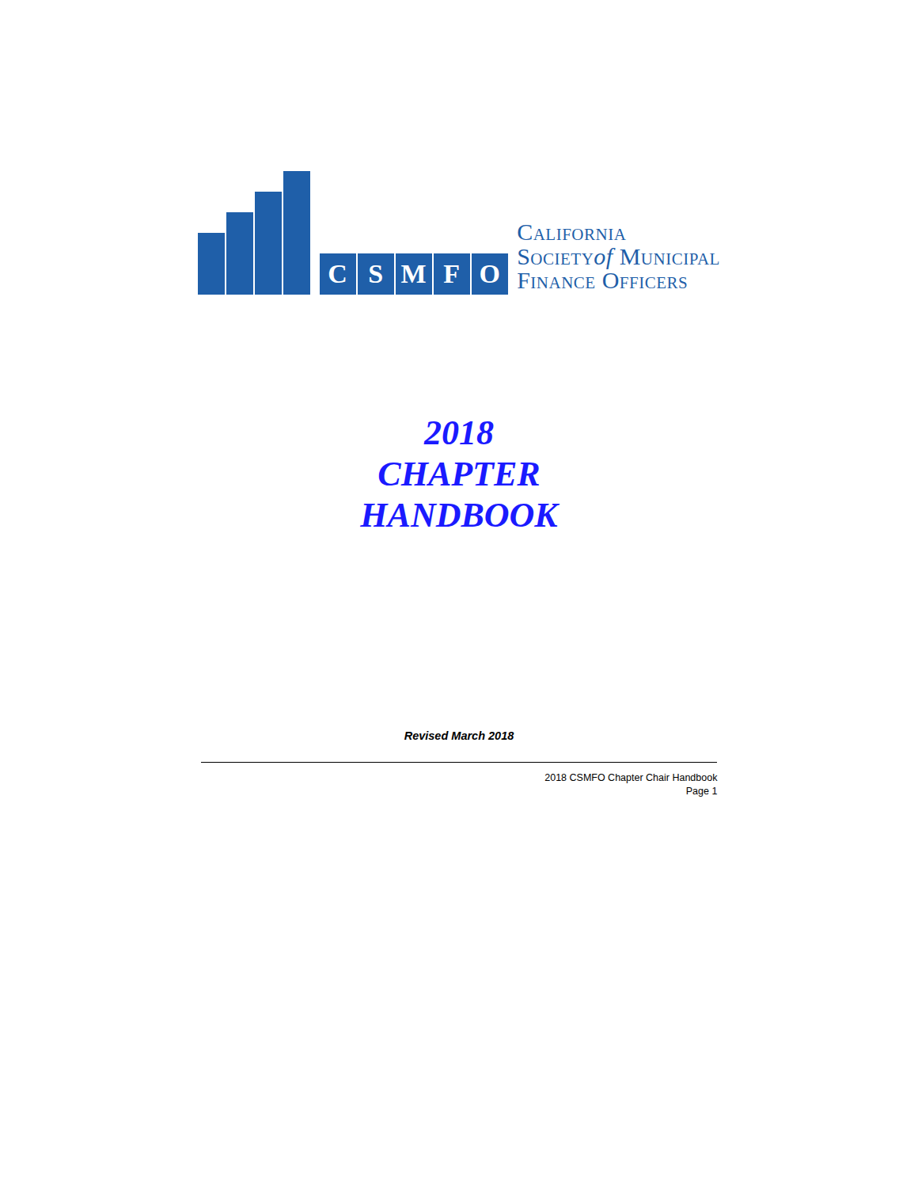C
S
M
F
O
California
Societyof Municipal
Finance Officers
2018
CHAPTER
HANDBOOK
Revised March 2018
2018 CSMFO Chapter Chair Handbook
Page 1